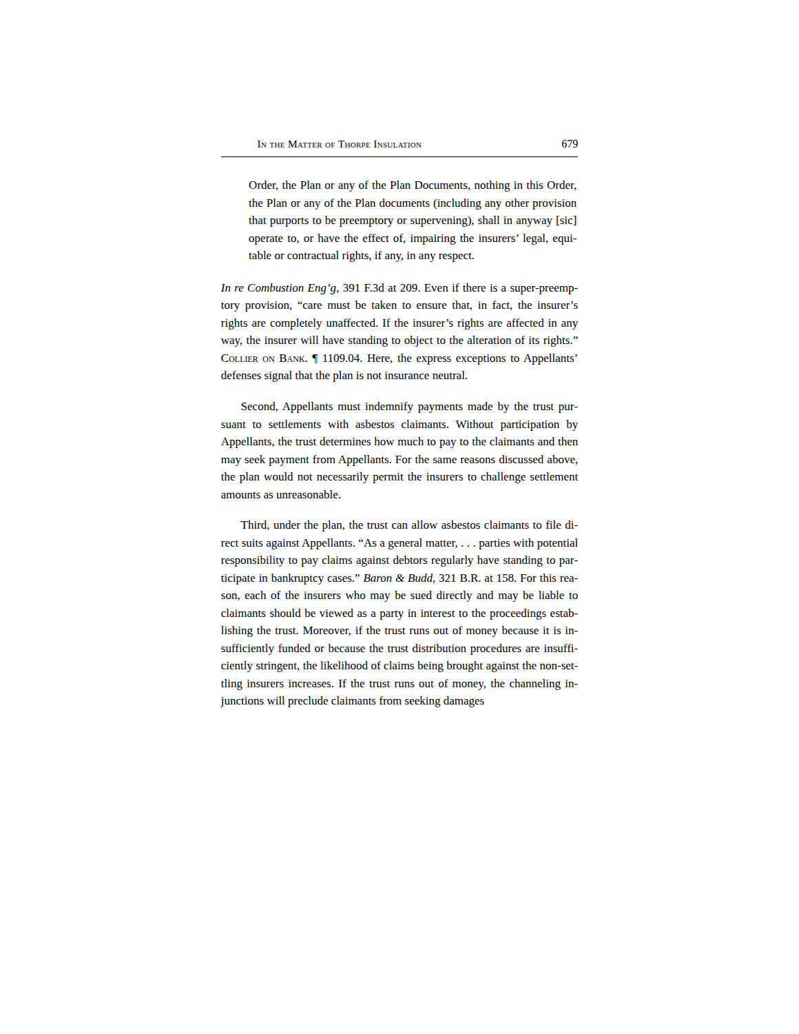In the Matter of Thorpe Insulation 679
Order, the Plan or any of the Plan Documents, nothing in this Order, the Plan or any of the Plan documents (including any other provision that purports to be preemptory or supervening), shall in anyway [sic] operate to, or have the effect of, impairing the insurers’ legal, equitable or contractual rights, if any, in any respect.
In re Combustion Eng’g, 391 F.3d at 209. Even if there is a super-preemptory provision, “care must be taken to ensure that, in fact, the insurer’s rights are completely unaffected. If the insurer’s rights are affected in any way, the insurer will have standing to object to the alteration of its rights.” Collier on Bank. ¶ 1109.04. Here, the express exceptions to Appellants’ defenses signal that the plan is not insurance neutral.
Second, Appellants must indemnify payments made by the trust pursuant to settlements with asbestos claimants. Without participation by Appellants, the trust determines how much to pay to the claimants and then may seek payment from Appellants. For the same reasons discussed above, the plan would not necessarily permit the insurers to challenge settlement amounts as unreasonable.
Third, under the plan, the trust can allow asbestos claimants to file direct suits against Appellants. “As a general matter, . . . parties with potential responsibility to pay claims against debtors regularly have standing to participate in bankruptcy cases.” Baron & Budd, 321 B.R. at 158. For this reason, each of the insurers who may be sued directly and may be liable to claimants should be viewed as a party in interest to the proceedings establishing the trust. Moreover, if the trust runs out of money because it is insufficiently funded or because the trust distribution procedures are insufficiently stringent, the likelihood of claims being brought against the non-settling insurers increases. If the trust runs out of money, the channeling injunctions will preclude claimants from seeking damages